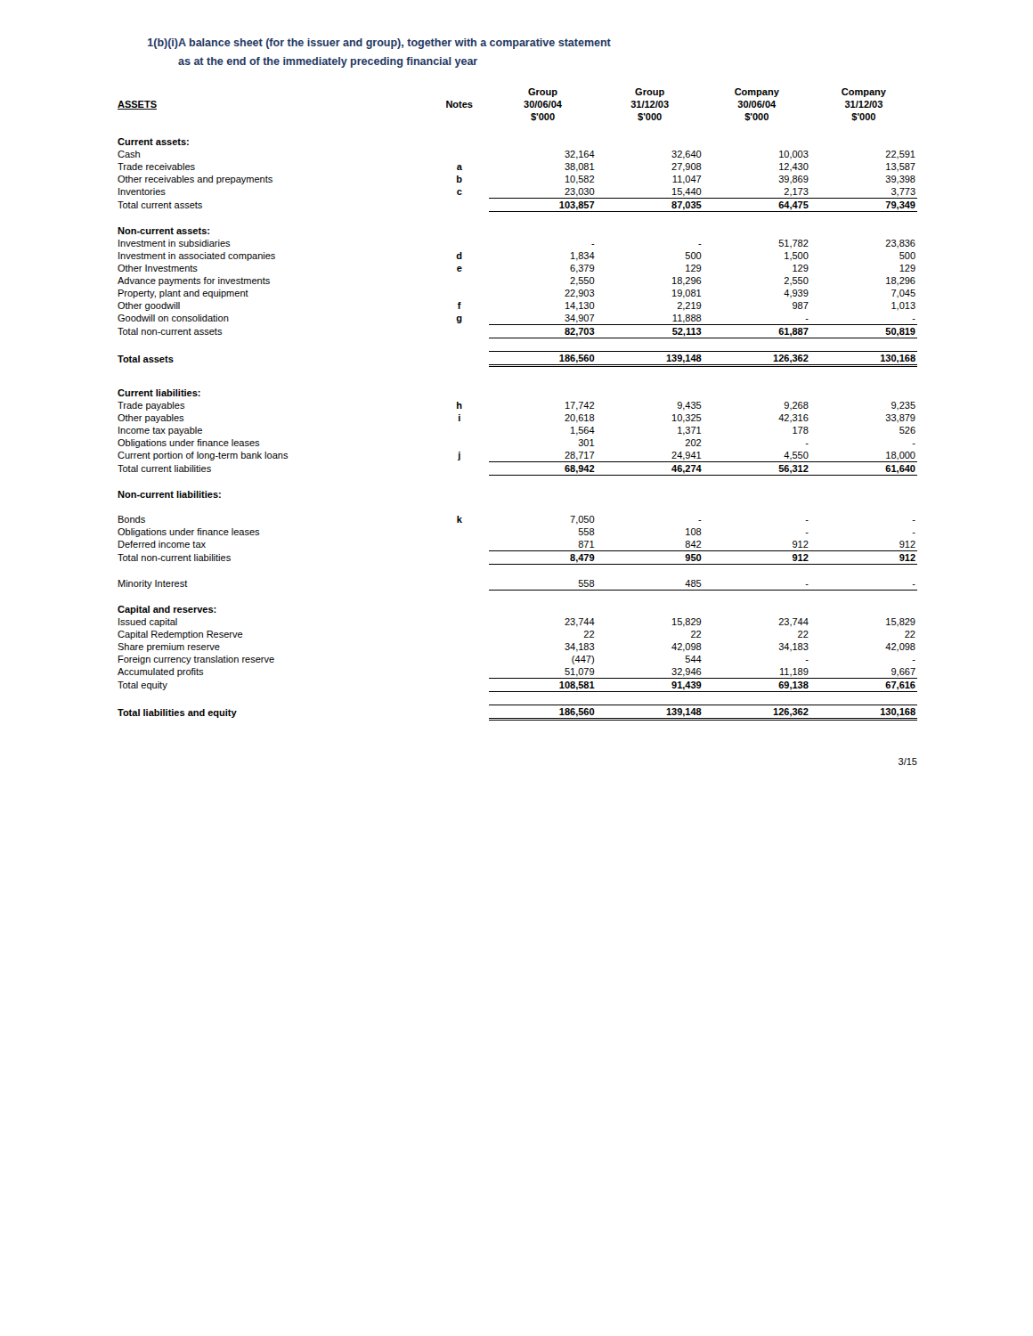1(b)(i) A balance sheet (for the issuer and group), together with a comparative statement
as at the end of the immediately preceding financial year
| | | Group | Group | Company | Company |
| ASSETS | Notes | 30/06/04 | 31/12/03 | 30/06/04 | 31/12/03 |
| | | $'000 | $'000 | $'000 | $'000 |
| Current assets: | | | | | |
| Cash | | 32,164 | 32,640 | 10,003 | 22,591 |
| Trade receivables | a | 38,081 | 27,908 | 12,430 | 13,587 |
| Other receivables and prepayments | b | 10,582 | 11,047 | 39,869 | 39,398 |
| Inventories | c | 23,030 | 15,440 | 2,173 | 3,773 |
| Total current assets | | 103,857 | 87,035 | 64,475 | 79,349 |
| Non-current assets: | | | | | |
| Investment in subsidiaries | | - | - | 51,782 | 23,836 |
| Investment in associated companies | d | 1,834 | 500 | 1,500 | 500 |
| Other Investments | e | 6,379 | 129 | 129 | 129 |
| Advance payments for investments | | 2,550 | 18,296 | 2,550 | 18,296 |
| Property, plant and equipment | | 22,903 | 19,081 | 4,939 | 7,045 |
| Other goodwill | f | 14,130 | 2,219 | 987 | 1,013 |
| Goodwill on consolidation | g | 34,907 | 11,888 | - | - |
| Total non-current assets | | 82,703 | 52,113 | 61,887 | 50,819 |
| Total assets | | 186,560 | 139,148 | 126,362 | 130,168 |
| Current liabilities: | | | | | |
| Trade payables | h | 17,742 | 9,435 | 9,268 | 9,235 |
| Other payables | i | 20,618 | 10,325 | 42,316 | 33,879 |
| Income tax payable | | 1,564 | 1,371 | 178 | 526 |
| Obligations under finance leases | | 301 | 202 | - | - |
| Current portion of long-term bank loans | j | 28,717 | 24,941 | 4,550 | 18,000 |
| Total current liabilities | | 68,942 | 46,274 | 56,312 | 61,640 |
| Non-current liabilities: | | | | | |
| Bonds | k | 7,050 | - | - | - |
| Obligations under finance leases | | 558 | 108 | - | - |
| Deferred income tax | | 871 | 842 | 912 | 912 |
| Total non-current liabilities | | 8,479 | 950 | 912 | 912 |
| Minority Interest | | 558 | 485 | - | - |
| Capital and reserves: | | | | | |
| Issued capital | | 23,744 | 15,829 | 23,744 | 15,829 |
| Capital Redemption Reserve | | 22 | 22 | 22 | 22 |
| Share premium reserve | | 34,183 | 42,098 | 34,183 | 42,098 |
| Foreign currency translation reserve | | (447) | 544 | - | - |
| Accumulated profits | | 51,079 | 32,946 | 11,189 | 9,667 |
| Total equity | | 108,581 | 91,439 | 69,138 | 67,616 |
| Total liabilities and equity | | 186,560 | 139,148 | 126,362 | 130,168 |
3/15